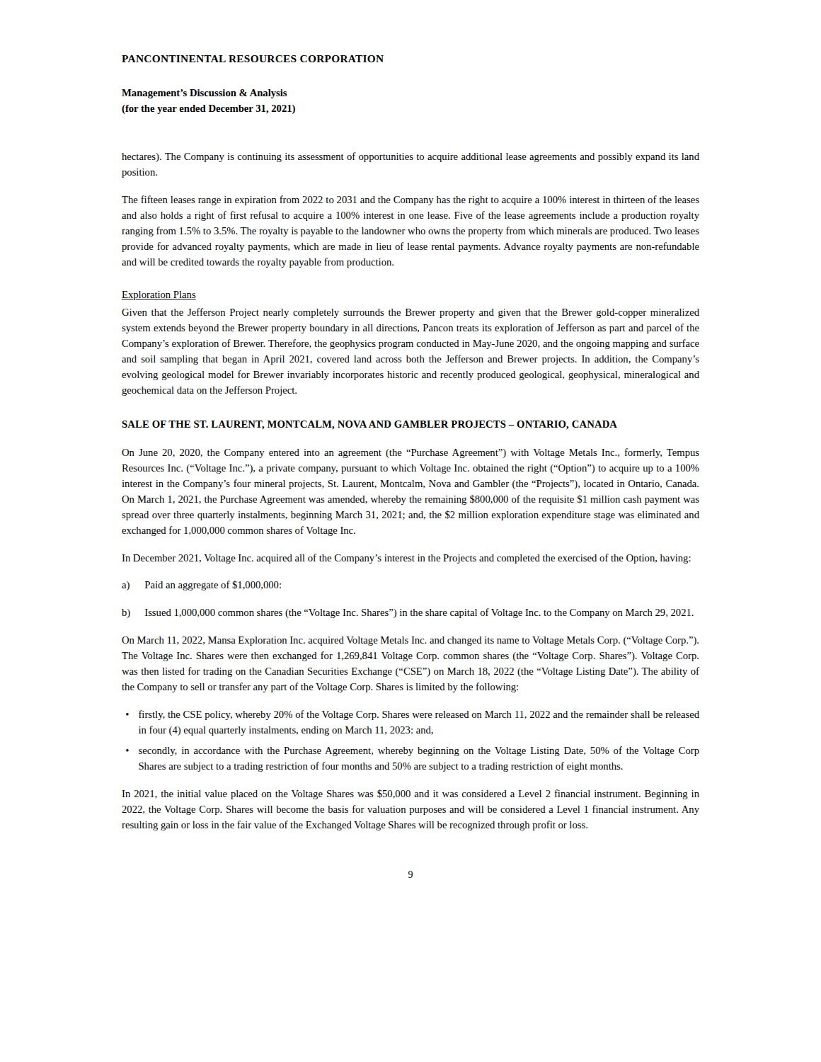PANCONTINENTAL RESOURCES CORPORATION
Management’s Discussion & Analysis (for the year ended December 31, 2021)
hectares). The Company is continuing its assessment of opportunities to acquire additional lease agreements and possibly expand its land position.
The fifteen leases range in expiration from 2022 to 2031 and the Company has the right to acquire a 100% interest in thirteen of the leases and also holds a right of first refusal to acquire a 100% interest in one lease. Five of the lease agreements include a production royalty ranging from 1.5% to 3.5%. The royalty is payable to the landowner who owns the property from which minerals are produced. Two leases provide for advanced royalty payments, which are made in lieu of lease rental payments. Advance royalty payments are non-refundable and will be credited towards the royalty payable from production.
Exploration Plans
Given that the Jefferson Project nearly completely surrounds the Brewer property and given that the Brewer gold-copper mineralized system extends beyond the Brewer property boundary in all directions, Pancon treats its exploration of Jefferson as part and parcel of the Company’s exploration of Brewer. Therefore, the geophysics program conducted in May-June 2020, and the ongoing mapping and surface and soil sampling that began in April 2021, covered land across both the Jefferson and Brewer projects. In addition, the Company’s evolving geological model for Brewer invariably incorporates historic and recently produced geological, geophysical, mineralogical and geochemical data on the Jefferson Project.
SALE OF THE ST. LAURENT, MONTCALM, NOVA AND GAMBLER PROJECTS – ONTARIO, CANADA
On June 20, 2020, the Company entered into an agreement (the “Purchase Agreement”) with Voltage Metals Inc., formerly, Tempus Resources Inc. (“Voltage Inc.”), a private company, pursuant to which Voltage Inc. obtained the right (“Option”) to acquire up to a 100% interest in the Company’s four mineral projects, St. Laurent, Montcalm, Nova and Gambler (the “Projects”), located in Ontario, Canada. On March 1, 2021, the Purchase Agreement was amended, whereby the remaining $800,000 of the requisite $1 million cash payment was spread over three quarterly instalments, beginning March 31, 2021; and, the $2 million exploration expenditure stage was eliminated and exchanged for 1,000,000 common shares of Voltage Inc.
In December 2021, Voltage Inc. acquired all of the Company’s interest in the Projects and completed the exercised of the Option, having:
a) Paid an aggregate of $1,000,000:
b) Issued 1,000,000 common shares (the “Voltage Inc. Shares”) in the share capital of Voltage Inc. to the Company on March 29, 2021.
On March 11, 2022, Mansa Exploration Inc. acquired Voltage Metals Inc. and changed its name to Voltage Metals Corp. (“Voltage Corp.”). The Voltage Inc. Shares were then exchanged for 1,269,841 Voltage Corp. common shares (the “Voltage Corp. Shares”). Voltage Corp. was then listed for trading on the Canadian Securities Exchange (“CSE”) on March 18, 2022 (the “Voltage Listing Date”). The ability of the Company to sell or transfer any part of the Voltage Corp. Shares is limited by the following:
firstly, the CSE policy, whereby 20% of the Voltage Corp. Shares were released on March 11, 2022 and the remainder shall be released in four (4) equal quarterly instalments, ending on March 11, 2023: and,
secondly, in accordance with the Purchase Agreement, whereby beginning on the Voltage Listing Date, 50% of the Voltage Corp Shares are subject to a trading restriction of four months and 50% are subject to a trading restriction of eight months.
In 2021, the initial value placed on the Voltage Shares was $50,000 and it was considered a Level 2 financial instrument. Beginning in 2022, the Voltage Corp. Shares will become the basis for valuation purposes and will be considered a Level 1 financial instrument. Any resulting gain or loss in the fair value of the Exchanged Voltage Shares will be recognized through profit or loss.
9